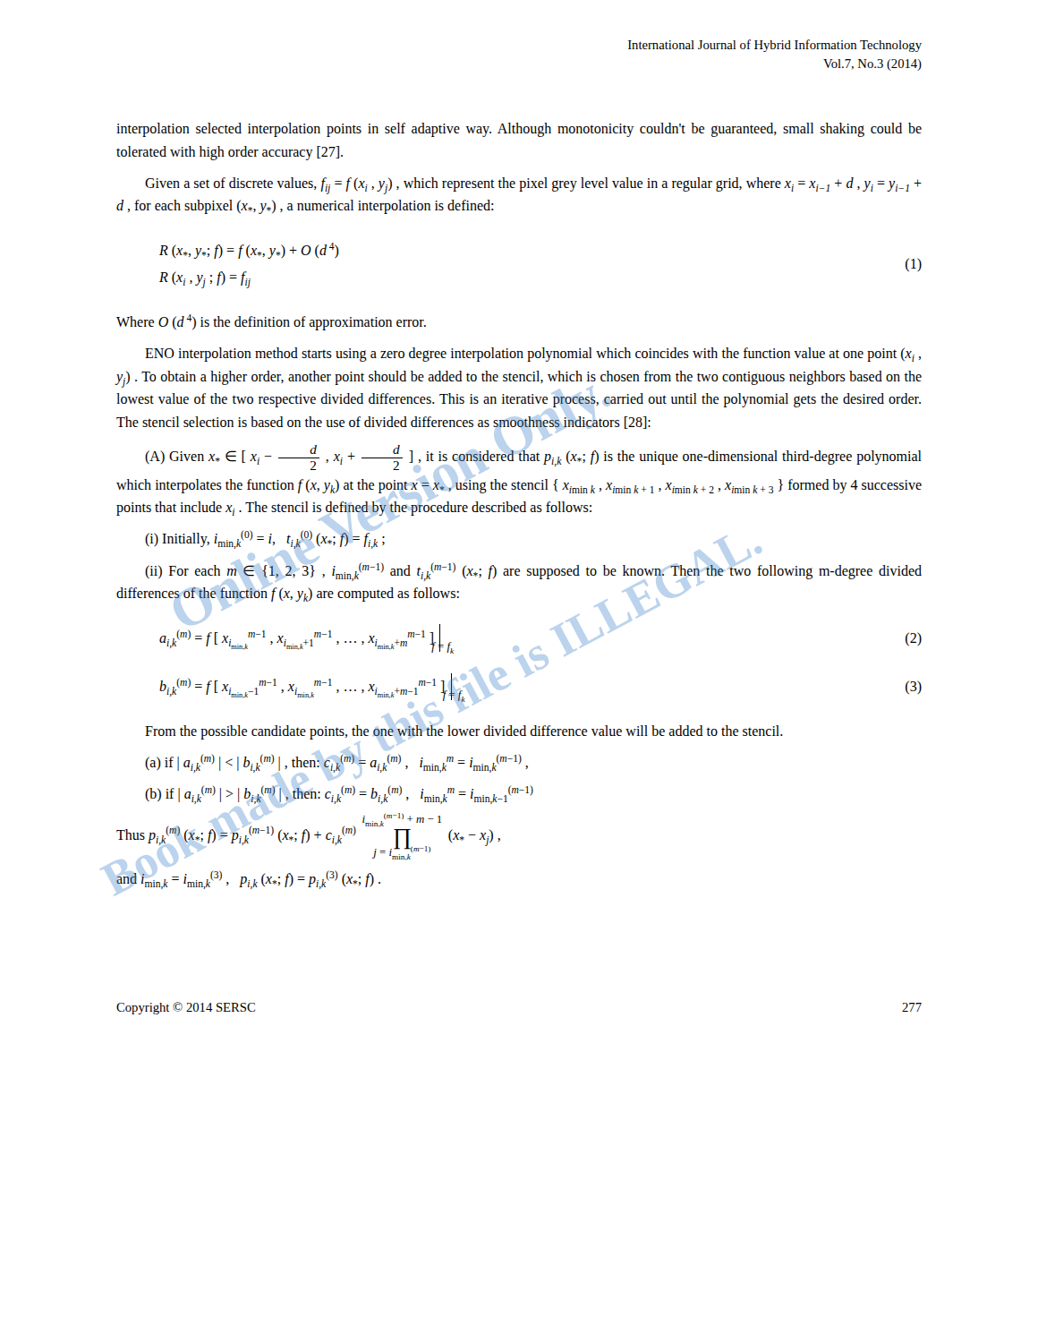Online Version Only. Book made by this file is ILLEGAL.
International Journal of Hybrid Information Technology
Vol.7, No.3 (2014)
interpolation selected interpolation points in self adaptive way. Although monotonicity couldn't be guaranteed, small shaking could be tolerated with high order accuracy [27].
Given a set of discrete values, fij = f (xi , yj) , which represent the pixel grey level value in a regular grid, where xi = xi−1 + d , yi = yi−1 + d , for each subpixel (x*, y*) , a numerical interpolation is defined:
R (x*, y*; f) = f (x*, y*) + O (d 4)
R (xi , yj ; f) = fij
(1)
Where O (d 4) is the definition of approximation error.
ENO interpolation method starts using a zero degree interpolation polynomial which coincides with the function value at one point (xi , yj) . To obtain a higher order, another point should be added to the stencil, which is chosen from the two contiguous neighbors based on the lowest value of the two respective divided differences. This is an iterative process, carried out until the polynomial gets the desired order. The stencil selection is based on the use of divided differences as smoothness indicators [28]:
(A) Given x* ∈ [ xi − d 2 , xi + d 2 ] , it is considered that pi,k (x*; f) is the unique one-dimensional third-degree polynomial which interpolates the function f (x, yk) at the point x = x* , using the stencil { ximin k , ximin k + 1 , ximin k + 2 , ximin k + 3 } formed by 4 successive points that include xi . The stencil is defined by the procedure described as follows:
(i) Initially, imin,k(0) = i, ti,k(0) (x*; f) = fi,k ;
(ii) For each m ∈ {1, 2, 3} , imin,k(m−1) and ti,k(m−1) (x*; f) are supposed to be known. Then the two following m-degree divided differences of the function f (x, yk) are computed as follows:
ai,k(m) = f [ ximin,km−1 , ximin,k+1m−1 , … , ximin,k+mm−1 ] f = fk
(2)
bi,k(m) = f [ ximin,k−1m−1 , ximin,km−1 , … , ximin,k+m−1m−1 ] f = fk
(3)
From the possible candidate points, the one with the lower divided difference value will be added to the stencil.
(a) if | ai,k(m) | < | bi,k(m) | , then: ci,k(m) = ai,k(m) , imin,km = imin,k(m−1) ,
(b) if | ai,k(m) | > | bi,k(m) | , then: ci,k(m) = bi,k(m) , imin,km = imin,k−1(m−1)
Thus pi,k(m) (x*; f) = pi,k(m−1) (x*; f) + ci,k(m) imin,k(m−1) + m − 1 ∏ j = imin,k(m−1) (x* − xj) ,
and imin,k = imin,k(3) , pi,k (x*; f) = pi,k(3) (x*; f) .
Copyright © 2014 SERSC
277